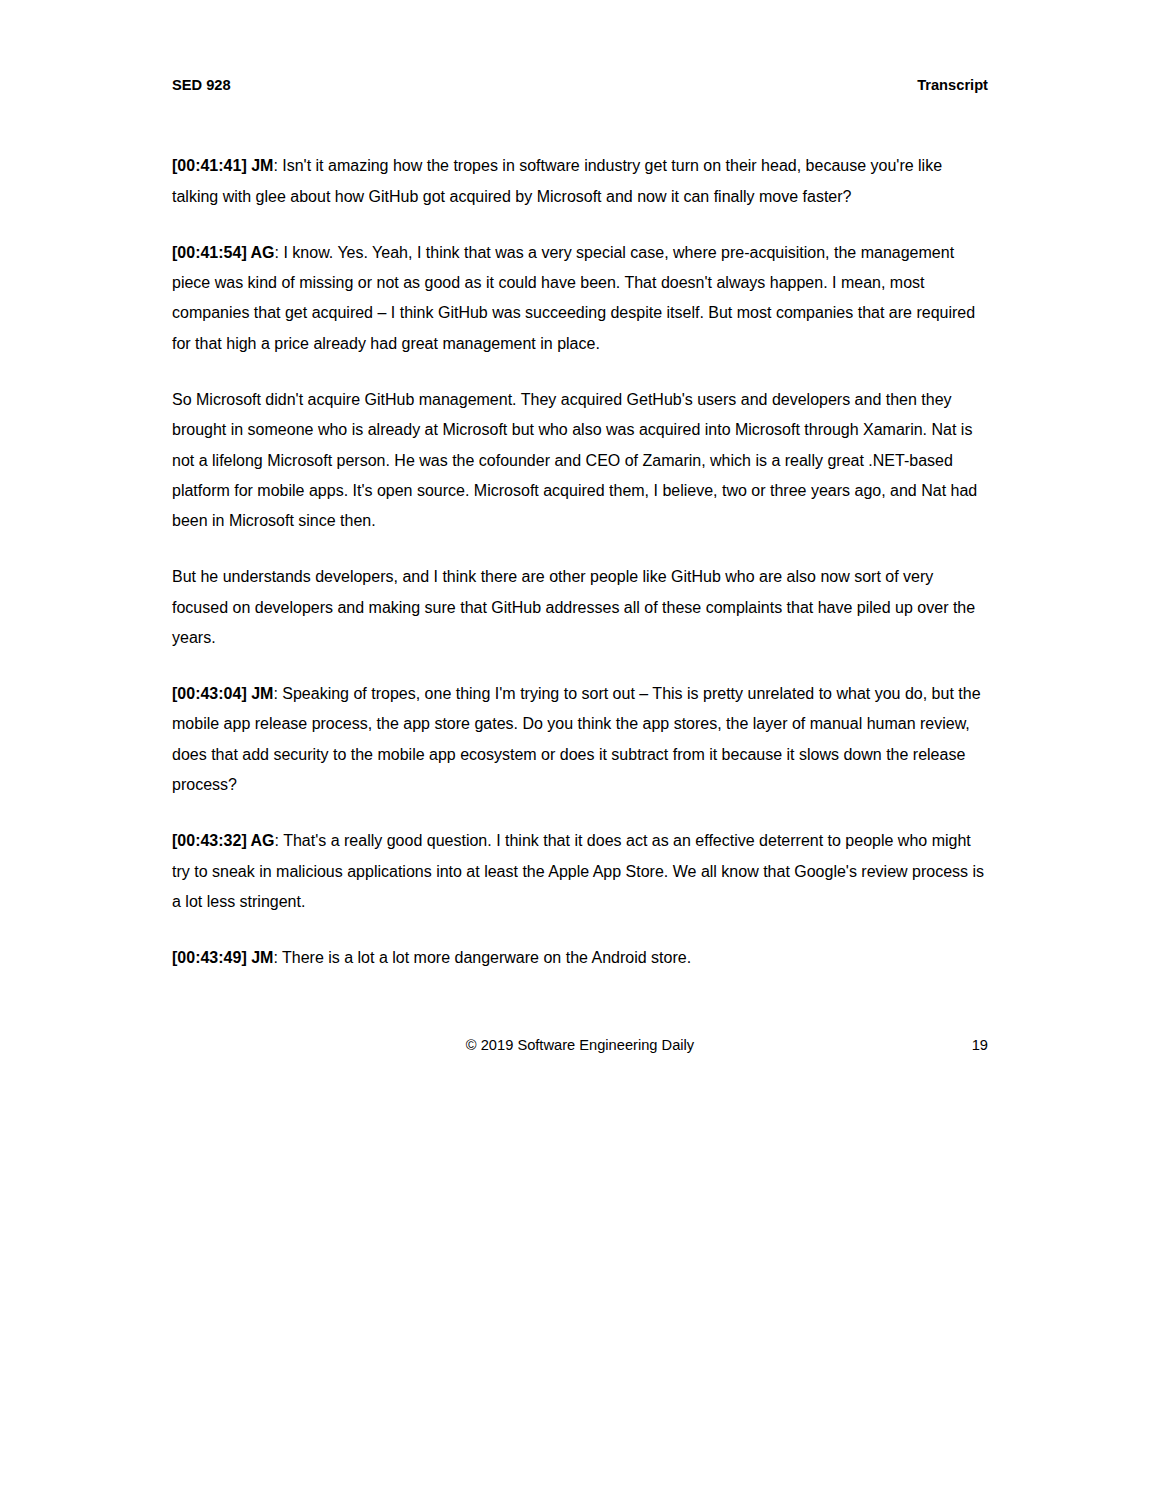SED 928 Transcript
[00:41:41] JM: Isn't it amazing how the tropes in software industry get turn on their head, because you're like talking with glee about how GitHub got acquired by Microsoft and now it can finally move faster?
[00:41:54] AG: I know. Yes. Yeah, I think that was a very special case, where pre-acquisition, the management piece was kind of missing or not as good as it could have been. That doesn't always happen. I mean, most companies that get acquired – I think GitHub was succeeding despite itself. But most companies that are required for that high a price already had great management in place.
So Microsoft didn't acquire GitHub management. They acquired GetHub's users and developers and then they brought in someone who is already at Microsoft but who also was acquired into Microsoft through Xamarin. Nat is not a lifelong Microsoft person. He was the cofounder and CEO of Zamarin, which is a really great .NET-based platform for mobile apps. It's open source. Microsoft acquired them, I believe, two or three years ago, and Nat had been in Microsoft since then.
But he understands developers, and I think there are other people like GitHub who are also now sort of very focused on developers and making sure that GitHub addresses all of these complaints that have piled up over the years.
[00:43:04] JM: Speaking of tropes, one thing I'm trying to sort out – This is pretty unrelated to what you do, but the mobile app release process, the app store gates. Do you think the app stores, the layer of manual human review, does that add security to the mobile app ecosystem or does it subtract from it because it slows down the release process?
[00:43:32] AG: That's a really good question. I think that it does act as an effective deterrent to people who might try to sneak in malicious applications into at least the Apple App Store. We all know that Google's review process is a lot less stringent.
[00:43:49] JM: There is a lot a lot more dangerware on the Android store.
© 2019 Software Engineering Daily 19